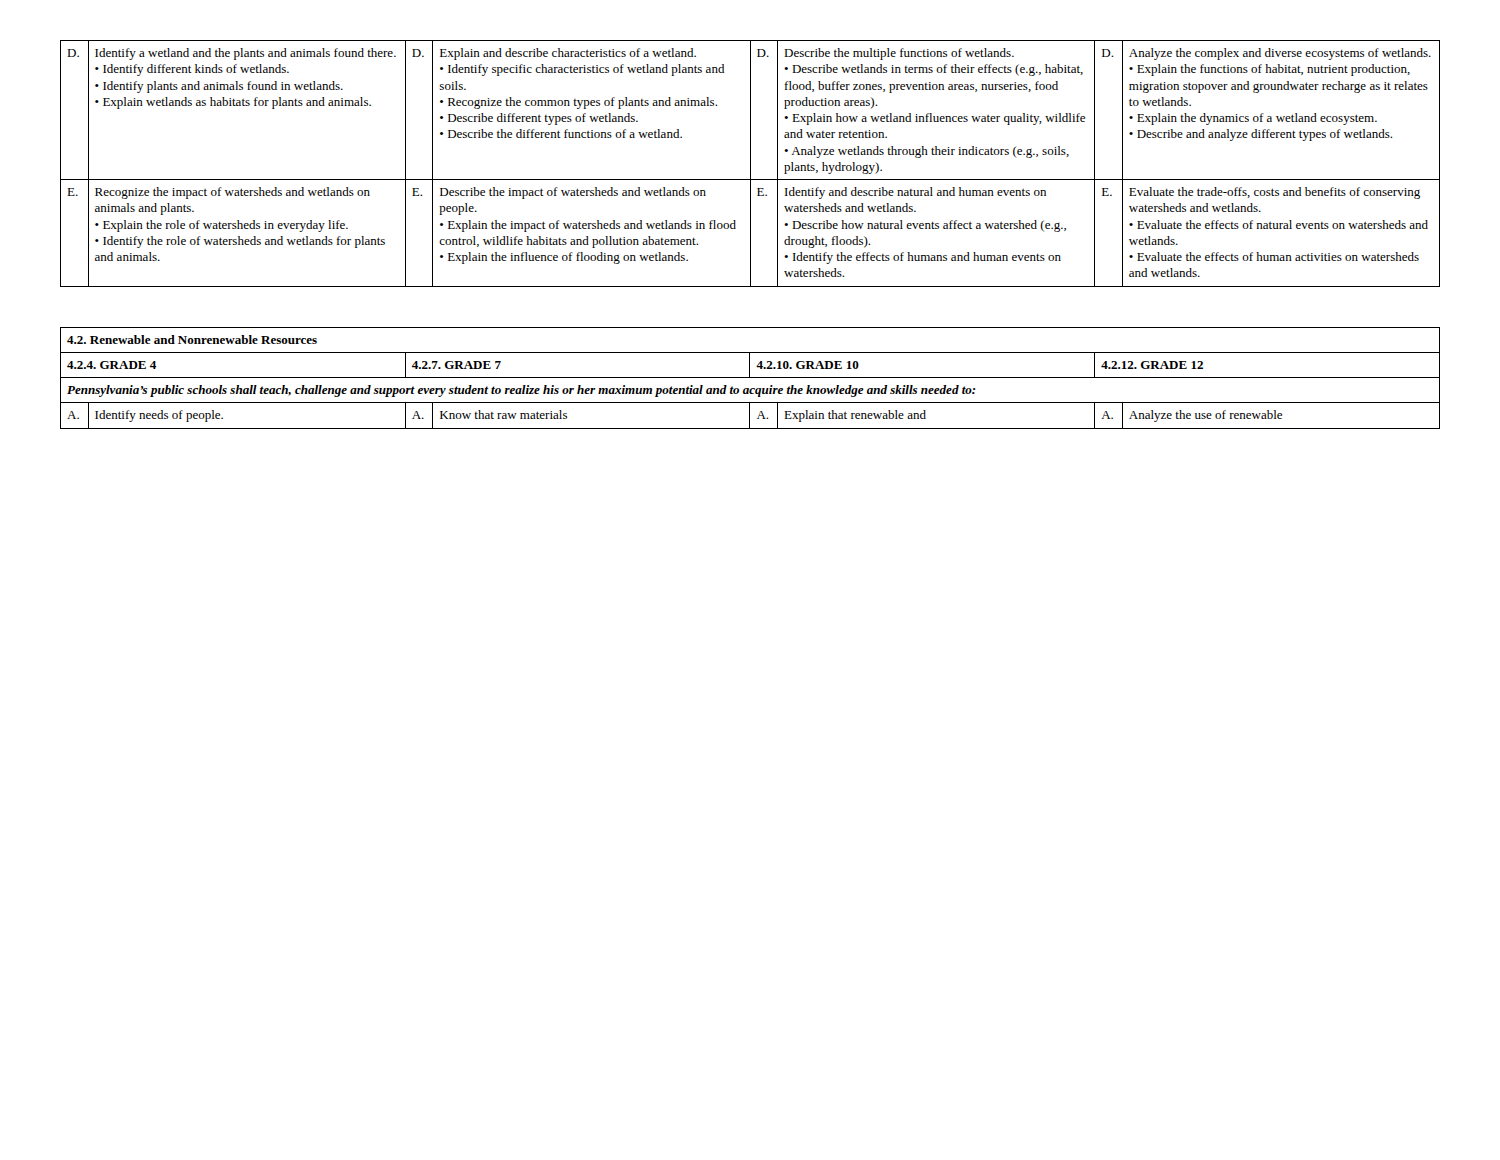| D. | Identify a wetland and the plants and animals found there. Identify different kinds of wetlands. Identify plants and animals found in wetlands. Explain wetlands as habitats for plants and animals. | D. | Explain and describe characteristics of a wetland. Identify specific characteristics of wetland plants and soils. Recognize the common types of plants and animals. Describe different types of wetlands. Describe the different functions of a wetland. | D. | Describe the multiple functions of wetlands. Describe wetlands in terms of their effects (e.g., habitat, flood, buffer zones, prevention areas, nurseries, food production areas). Explain how a wetland influences water quality, wildlife and water retention. Analyze wetlands through their indicators (e.g., soils, plants, hydrology). | D. | Analyze the complex and diverse ecosystems of wetlands. Explain the functions of habitat, nutrient production, migration stopover and groundwater recharge as it relates to wetlands. Explain the dynamics of a wetland ecosystem. Describe and analyze different types of wetlands. |
| E. | Recognize the impact of watersheds and wetlands on animals and plants. Explain the role of watersheds in everyday life. Identify the role of watersheds and wetlands for plants and animals. | E. | Describe the impact of watersheds and wetlands on people. Explain the impact of watersheds and wetlands in flood control, wildlife habitats and pollution abatement. Explain the influence of flooding on wetlands. | E. | Identify and describe natural and human events on watersheds and wetlands. Describe how natural events affect a watershed (e.g., drought, floods). Identify the effects of humans and human events on watersheds. | E. | Evaluate the trade-offs, costs and benefits of conserving watersheds and wetlands. Evaluate the effects of natural events on watersheds and wetlands. Evaluate the effects of human activities on watersheds and wetlands. |
| 4.2. Renewable and Nonrenewable Resources |
| 4.2.4. GRADE 4 | 4.2.7. GRADE 7 | 4.2.10. GRADE 10 | 4.2.12. GRADE 12 |
| Pennsylvania’s public schools shall teach, challenge and support every student to realize his or her maximum potential and to acquire the knowledge and skills needed to: |
| A. | Identify needs of people. | A. | Know that raw materials | A. | Explain that renewable and | A. | Analyze the use of renewable |